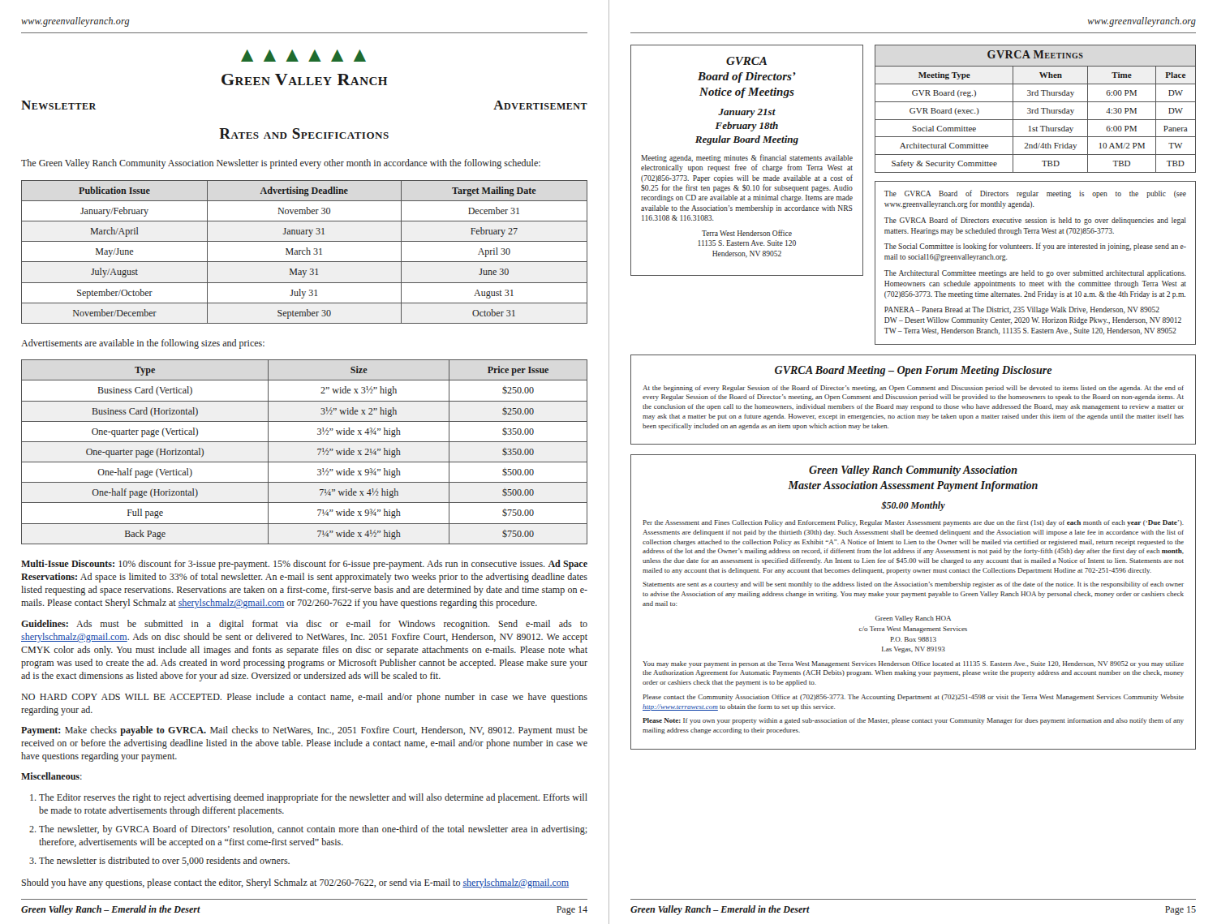www.greenvalleyranch.org
▲▲▲▲▲▲
Green Valley Ranch
Newsletter
Advertisement
Rates and Specifications
The Green Valley Ranch Community Association Newsletter is printed every other month in accordance with the following schedule:
| Publication Issue | Advertising Deadline | Target Mailing Date |
| --- | --- | --- |
| January/February | November 30 | December 31 |
| March/April | January 31 | February 27 |
| May/June | March 31 | April 30 |
| July/August | May 31 | June 30 |
| September/October | July 31 | August 31 |
| November/December | September 30 | October 31 |
Advertisements are available in the following sizes and prices:
| Type | Size | Price per Issue |
| --- | --- | --- |
| Business Card (Vertical) | 2” wide x 3½” high | $250.00 |
| Business Card (Horizontal) | 3½” wide x 2” high | $250.00 |
| One-quarter page (Vertical) | 3½” wide x 4¾” high | $350.00 |
| One-quarter page (Horizontal) | 7½” wide x 2¼” high | $350.00 |
| One-half page (Vertical) | 3½” wide x 9¾” high | $500.00 |
| One-half page (Horizontal) | 7¼” wide x 4½ high | $500.00 |
| Full page | 7¼” wide x 9¾” high | $750.00 |
| Back Page | 7¼” wide x 4½” high | $750.00 |
Multi-Issue Discounts: 10% discount for 3-issue pre-payment. 15% discount for 6-issue pre-payment. Ads run in consecutive issues. Ad Space Reservations: Ad space is limited to 33% of total newsletter. An e-mail is sent approximately two weeks prior to the advertising deadline dates listed requesting ad space reservations. Reservations are taken on a first-come, first-serve basis and are determined by date and time stamp on e-mails. Please contact Sheryl Schmalz at sherylschmalz@gmail.com or 702/260-7622 if you have questions regarding this procedure.
Guidelines: Ads must be submitted in a digital format via disc or e-mail for Windows recognition. Send e-mail ads to sherylschmalz@gmail.com. Ads on disc should be sent or delivered to NetWares, Inc. 2051 Foxfire Court, Henderson, NV 89012. We accept CMYK color ads only. You must include all images and fonts as separate files on disc or separate attachments on e-mails. Please note what program was used to create the ad. Ads created in word processing programs or Microsoft Publisher cannot be accepted. Please make sure your ad is the exact dimensions as listed above for your ad size. Oversized or undersized ads will be scaled to fit.
NO HARD COPY ADS WILL BE ACCEPTED. Please include a contact name, e-mail and/or phone number in case we have questions regarding your ad.
Payment: Make checks payable to GVRCA. Mail checks to NetWares, Inc., 2051 Foxfire Court, Henderson, NV, 89012. Payment must be received on or before the advertising deadline listed in the above table. Please include a contact name, e-mail and/or phone number in case we have questions regarding your payment.
Miscellaneous:
The Editor reserves the right to reject advertising deemed inappropriate for the newsletter and will also determine ad placement. Efforts will be made to rotate advertisements through different placements.
The newsletter, by GVRCA Board of Directors’ resolution, cannot contain more than one-third of the total newsletter area in advertising; therefore, advertisements will be accepted on a “first come-first served” basis.
The newsletter is distributed to over 5,000 residents and owners.
Should you have any questions, please contact the editor, Sheryl Schmalz at 702/260-7622, or send via E-mail to sherylschmalz@gmail.com
Green Valley Ranch – Emerald in the Desert Page 14
www.greenvalleyranch.org
GVRCA
Board of Directors’
Notice of Meetings
January 21st
February 18th
Regular Board Meeting
Meeting agenda, meeting minutes & financial statements available electronically upon request free of charge from Terra West at (702)856-3773. Paper copies will be made available at a cost of $0.25 for the first ten pages & $0.10 for subsequent pages. Audio recordings on CD are available at a minimal charge. Items are made available to the Association’s membership in accordance with NRS 116.3108 & 116.31083.
Terra West Henderson Office
11135 S. Eastern Ave. Suite 120
Henderson, NV 89052
GVRCA Meetings
| Meeting Type | When | Time | Place |
| --- | --- | --- | --- |
| GVR Board (reg.) | 3rd Thursday | 6:00 PM | DW |
| GVR Board (exec.) | 3rd Thursday | 4:30 PM | DW |
| Social Committee | 1st Thursday | 6:00 PM | Panera |
| Architectural Committee | 2nd/4th Friday | 10 AM/2 PM | TW |
| Safety & Security Committee | TBD | TBD | TBD |
The GVRCA Board of Directors regular meeting is open to the public (see www.greenvalleyranch.org for monthly agenda).
The GVRCA Board of Directors executive session is held to go over delinquencies and legal matters. Hearings may be scheduled through Terra West at (702)856-3773.
The Social Committee is looking for volunteers. If you are interested in joining, please send an e-mail to social16@greenvalleyranch.org.
The Architectural Committee meetings are held to go over submitted architectural applications. Homeowners can schedule appointments to meet with the committee through Terra West at (702)856-3773. The meeting time alternates. 2nd Friday is at 10 a.m. & the 4th Friday is at 2 p.m.
PANERA – Panera Bread at The District, 235 Village Walk Drive, Henderson, NV 89052
DW – Desert Willow Community Center, 2020 W. Horizon Ridge Pkwy., Henderson, NV 89012
TW – Terra West, Henderson Branch, 11135 S. Eastern Ave., Suite 120, Henderson, NV 89052
GVRCA Board Meeting – Open Forum Meeting Disclosure
At the beginning of every Regular Session of the Board of Director’s meeting, an Open Comment and Discussion period will be devoted to items listed on the agenda. At the end of every Regular Session of the Board of Director’s meeting, an Open Comment and Discussion period will be provided to the homeowners to speak to the Board on non-agenda items. At the conclusion of the open call to the homeowners, individual members of the Board may respond to those who have addressed the Board, may ask management to review a matter or may ask that a matter be put on a future agenda. However, except in emergencies, no action may be taken upon a matter raised under this item of the agenda until the matter itself has been specifically included on an agenda as an item upon which action may be taken.
Green Valley Ranch Community Association
Master Association Assessment Payment Information
$50.00 Monthly
Per the Assessment and Fines Collection Policy and Enforcement Policy, Regular Master Assessment payments are due on the first (1st) day of each month of each year (‘Due Date’). Assessments are delinquent if not paid by the thirtieth (30th) day. Such Assessment shall be deemed delinquent and the Association will impose a late fee in accordance with the list of collection charges attached to the collection Policy as Exhibit “A”. A Notice of Intent to Lien to the Owner will be mailed via certified or registered mail, return receipt requested to the address of the lot and the Owner’s mailing address on record, if different from the lot address if any Assessment is not paid by the forty-fifth (45th) day after the first day of each month, unless the due date for an assessment is specified differently. An Intent to Lien fee of $45.00 will be charged to any account that is mailed a Notice of Intent to lien. Statements are not mailed to any account that is delinquent. For any account that becomes delinquent, property owner must contact the Collections Department Hotline at 702-251-4596 directly.
Statements are sent as a courtesy and will be sent monthly to the address listed on the Association’s membership register as of the date of the notice. It is the responsibility of each owner to advise the Association of any mailing address change in writing. You may make your payment payable to Green Valley Ranch HOA by personal check, money order or cashiers check and mail to:
Green Valley Ranch HOA
c/o Terra West Management Services
P.O. Box 98813
Las Vegas, NV 89193
You may make your payment in person at the Terra West Management Services Henderson Office located at 11135 S. Eastern Ave., Suite 120, Henderson, NV 89052 or you may utilize the Authorization Agreement for Automatic Payments (ACH Debits) program. When making your payment, please write the property address and account number on the check, money order or cashiers check that the payment is to be applied to.
Please contact the Community Association Office at (702)856-3773. The Accounting Department at (702)251-4598 or visit the Terra West Management Services Community Website http://www.terrawest.com to obtain the form to set up this service.
Please Note: If you own your property within a gated sub-association of the Master, please contact your Community Manager for dues payment information and also notify them of any mailing address change according to their procedures.
Green Valley Ranch – Emerald in the Desert Page 15